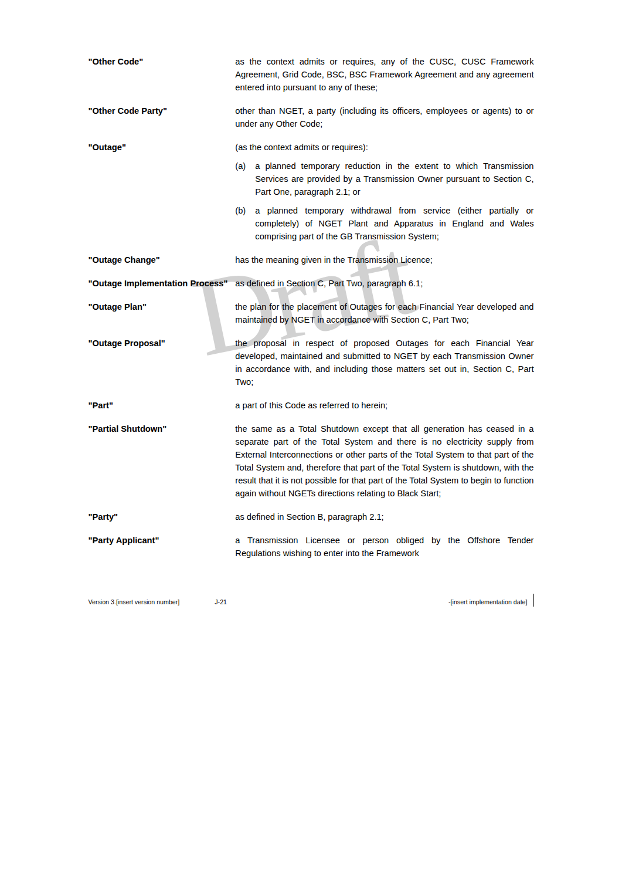Draft
| "Other Code" | as the context admits or requires, any of the CUSC, CUSC Framework Agreement, Grid Code, BSC, BSC Framework Agreement and any agreement entered into pursuant to any of these; |
| "Other Code Party" | other than NGET, a party (including its officers, employees or agents) to or under any Other Code; |
| "Outage" | (as the context admits or requires): (a) a planned temporary reduction in the extent to which Transmission Services are provided by a Transmission Owner pursuant to Section C, Part One, paragraph 2.1; or (b) a planned temporary withdrawal from service (either partially or completely) of NGET Plant and Apparatus in England and Wales comprising part of the GB Transmission System; |
| "Outage Change" | has the meaning given in the Transmission Licence; |
| "Outage Implementation Process" | as defined in Section C, Part Two, paragraph 6.1; |
| "Outage Plan" | the plan for the placement of Outages for each Financial Year developed and maintained by NGET in accordance with Section C, Part Two; |
| "Outage Proposal" | the proposal in respect of proposed Outages for each Financial Year developed, maintained and submitted to NGET by each Transmission Owner in accordance with, and including those matters set out in, Section C, Part Two; |
| "Part" | a part of this Code as referred to herein; |
| "Partial Shutdown" | the same as a Total Shutdown except that all generation has ceased in a separate part of the Total System and there is no electricity supply from External Interconnections or other parts of the Total System to that part of the Total System and, therefore that part of the Total System is shutdown, with the result that it is not possible for that part of the Total System to begin to function again without NGETs directions relating to Black Start; |
| "Party" | as defined in Section B, paragraph 2.1; |
| "Party Applicant" | a Transmission Licensee or person obliged by the Offshore Tender Regulations wishing to enter into the Framework |
Version 3.[insert version number] J-21 -[insert implementation date]